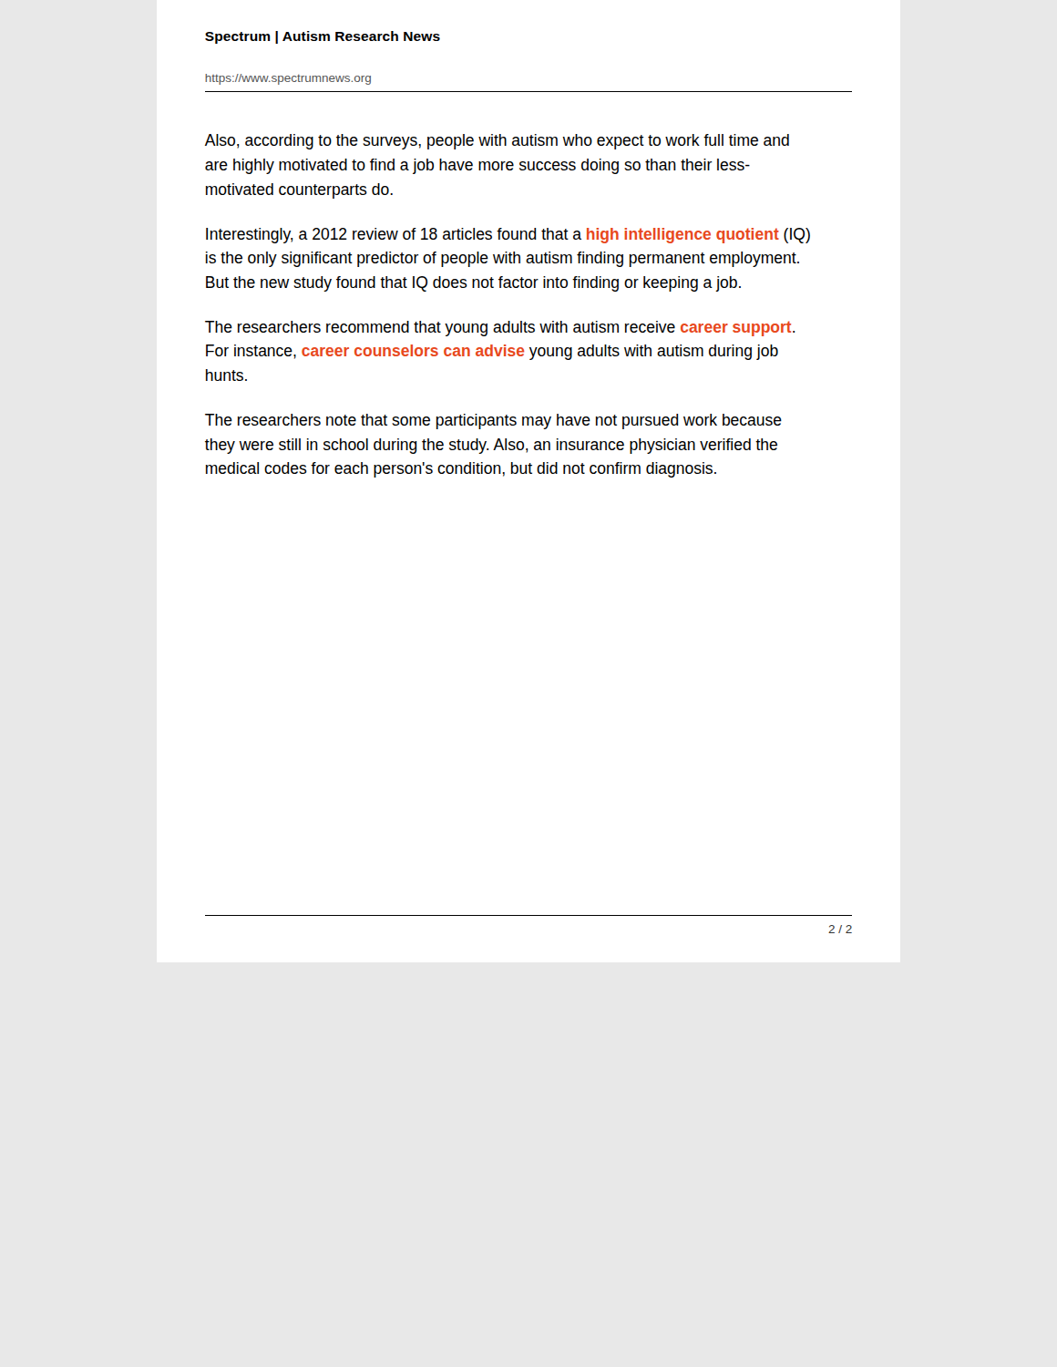Spectrum | Autism Research News
https://www.spectrumnews.org
Also, according to the surveys, people with autism who expect to work full time and are highly motivated to find a job have more success doing so than their less-motivated counterparts do.
Interestingly, a 2012 review of 18 articles found that a high intelligence quotient (IQ) is the only significant predictor of people with autism finding permanent employment. But the new study found that IQ does not factor into finding or keeping a job.
The researchers recommend that young adults with autism receive career support. For instance, career counselors can advise young adults with autism during job hunts.
The researchers note that some participants may have not pursued work because they were still in school during the study. Also, an insurance physician verified the medical codes for each person's condition, but did not confirm diagnosis.
2 / 2